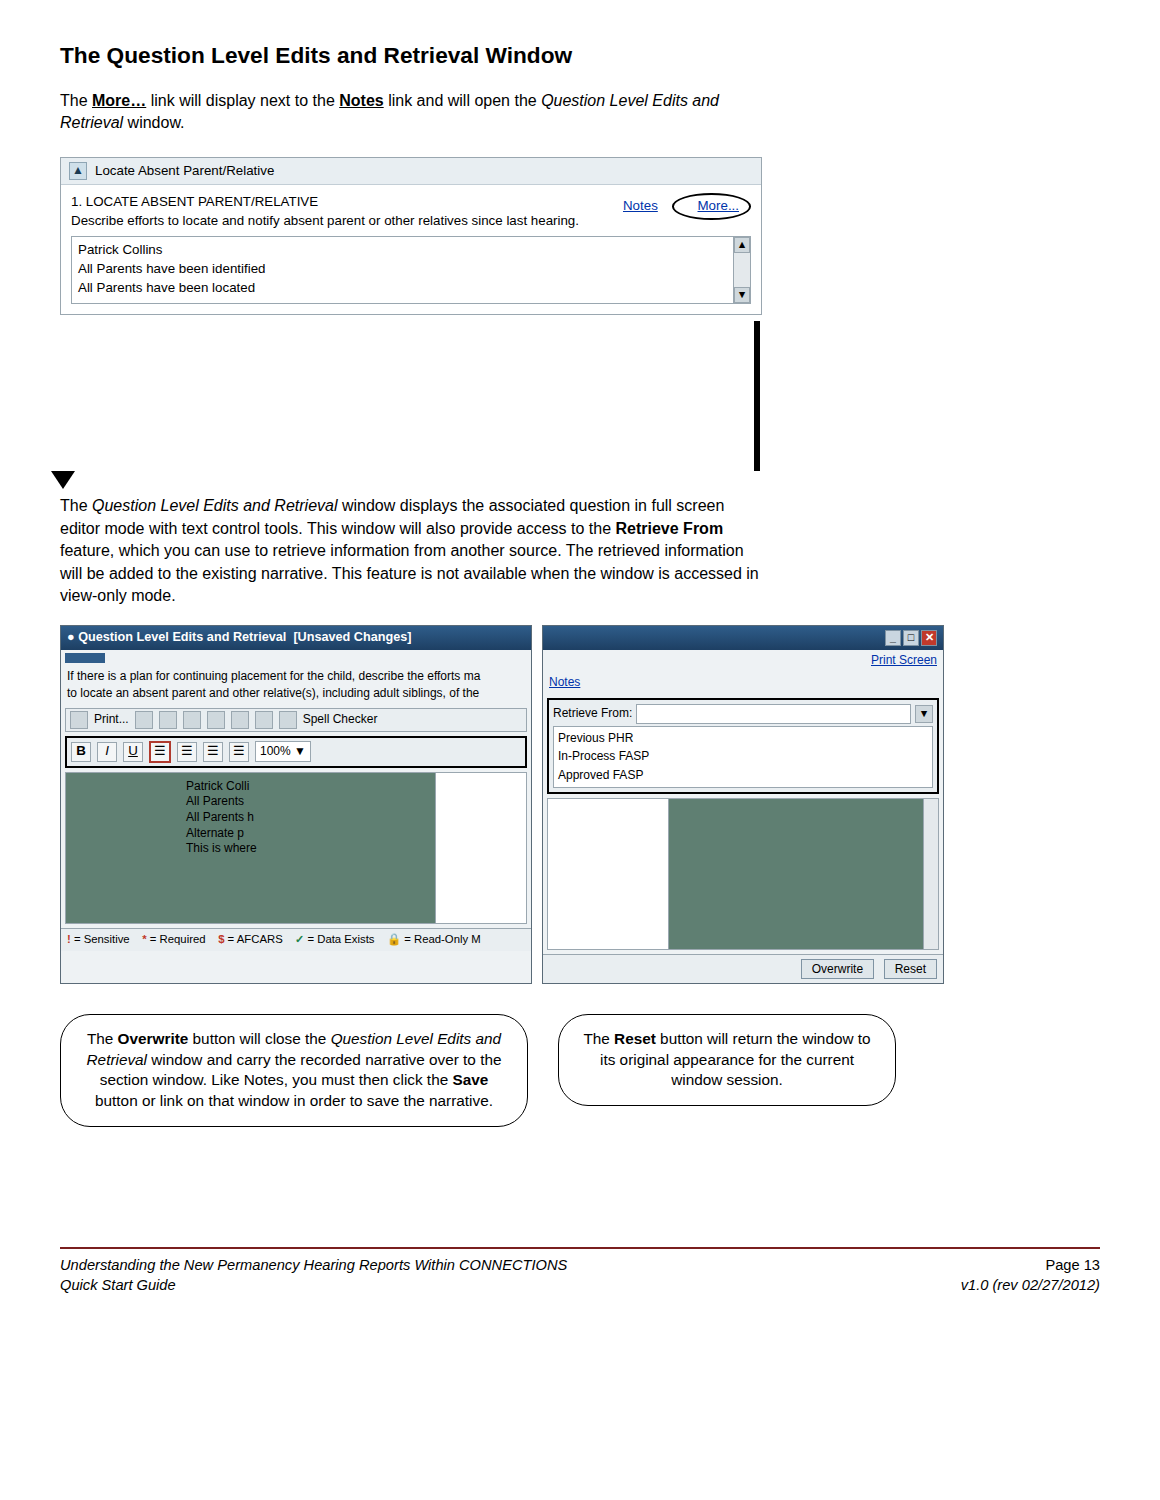The Question Level Edits and Retrieval Window
The More… link will display next to the Notes link and will open the Question Level Edits and Retrieval window.
▲ Locate Absent Parent/Relative
1. LOCATE ABSENT PARENT/RELATIVE
Describe efforts to locate and notify absent parent or other relatives since last hearing.
Notes More...
Patrick Collins
All Parents have been identified
All Parents have been located
▲ ▼
The Question Level Edits and Retrieval window displays the associated question in full screen editor mode with text control tools. This window will also provide access to the Retrieve From feature, which you can use to retrieve information from another source. The retrieved information will be added to the existing narrative. This feature is not available when the window is accessed in view-only mode.
● Question Level Edits and Retrieval [Unsaved Changes]
If there is a plan for continuing placement for the child, describe the efforts ma
to locate an absent parent and other relative(s), including adult siblings, of the
Print... Spell Checker
B I U ☰ ☰ ☰ ☰ 100% ▼
Patrick Colli
All Parents
All Parents h
Alternate p
This is where
! = Sensitive * = Required $ = AFCARS ✓ = Data Exists 🔒 = Read-Only M
_□✕
Print Screen
Notes
Retrieve From: ▼
Previous PHR
In-Process FASP
Approved FASP
Overwrite Reset
The Overwrite button will close the Question Level Edits and Retrieval window and carry the recorded narrative over to the section window. Like Notes, you must then click the Save button or link on that window in order to save the narrative.
The Reset button will return the window to its original appearance for the current window session.
Understanding the New Permanency Hearing Reports Within CONNECTIONS
Quick Start Guide
Page 13
v1.0 (rev 02/27/2012)